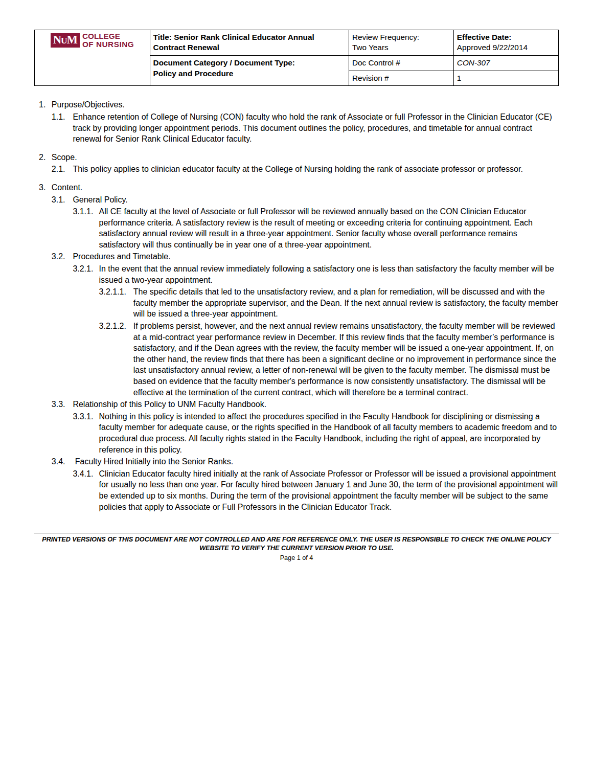| N U M COLLEGE OF NURSING | Title: Senior Rank Clinical Educator Annual Contract Renewal | Review Frequency: Two Years | Effective Date: Approved 9/22/2014 |
| Document Category / Document Type: Policy and Procedure | Doc Control # | CON-307 |
| Revision # | 1 |
1. Purpose/Objectives.
1.1. Enhance retention of College of Nursing (CON) faculty who hold the rank of Associate or full Professor in the Clinician Educator (CE) track by providing longer appointment periods. This document outlines the policy, procedures, and timetable for annual contract renewal for Senior Rank Clinical Educator faculty.
2. Scope.
2.1. This policy applies to clinician educator faculty at the College of Nursing holding the rank of associate professor or professor.
3. Content.
3.1. General Policy.
3.1.1. All CE faculty at the level of Associate or full Professor will be reviewed annually based on the CON Clinician Educator performance criteria. A satisfactory review is the result of meeting or exceeding criteria for continuing appointment. Each satisfactory annual review will result in a three-year appointment. Senior faculty whose overall performance remains satisfactory will thus continually be in year one of a three-year appointment.
3.2. Procedures and Timetable.
3.2.1. In the event that the annual review immediately following a satisfactory one is less than satisfactory the faculty member will be issued a two-year appointment.
3.2.1.1. The specific details that led to the unsatisfactory review, and a plan for remediation, will be discussed and with the faculty member the appropriate supervisor, and the Dean. If the next annual review is satisfactory, the faculty member will be issued a three-year appointment.
3.2.1.2. If problems persist, however, and the next annual review remains unsatisfactory, the faculty member will be reviewed at a mid-contract year performance review in December. If this review finds that the faculty member’s performance is satisfactory, and if the Dean agrees with the review, the faculty member will be issued a one-year appointment. If, on the other hand, the review finds that there has been a significant decline or no improvement in performance since the last unsatisfactory annual review, a letter of non-renewal will be given to the faculty member. The dismissal must be based on evidence that the faculty member's performance is now consistently unsatisfactory. The dismissal will be effective at the termination of the current contract, which will therefore be a terminal contract.
3.3. Relationship of this Policy to UNM Faculty Handbook.
3.3.1. Nothing in this policy is intended to affect the procedures specified in the Faculty Handbook for disciplining or dismissing a faculty member for adequate cause, or the rights specified in the Handbook of all faculty members to academic freedom and to procedural due process. All faculty rights stated in the Faculty Handbook, including the right of appeal, are incorporated by reference in this policy.
3.4. Faculty Hired Initially into the Senior Ranks.
3.4.1. Clinician Educator faculty hired initially at the rank of Associate Professor or Professor will be issued a provisional appointment for usually no less than one year. For faculty hired between January 1 and June 30, the term of the provisional appointment will be extended up to six months. During the term of the provisional appointment the faculty member will be subject to the same policies that apply to Associate or Full Professors in the Clinician Educator Track.
PRINTED VERSIONS OF THIS DOCUMENT ARE NOT CONTROLLED AND ARE FOR REFERENCE ONLY. THE USER IS RESPONSIBLE TO CHECK THE ONLINE POLICY WEBSITE TO VERIFY THE CURRENT VERSION PRIOR TO USE.
Page 1 of 4